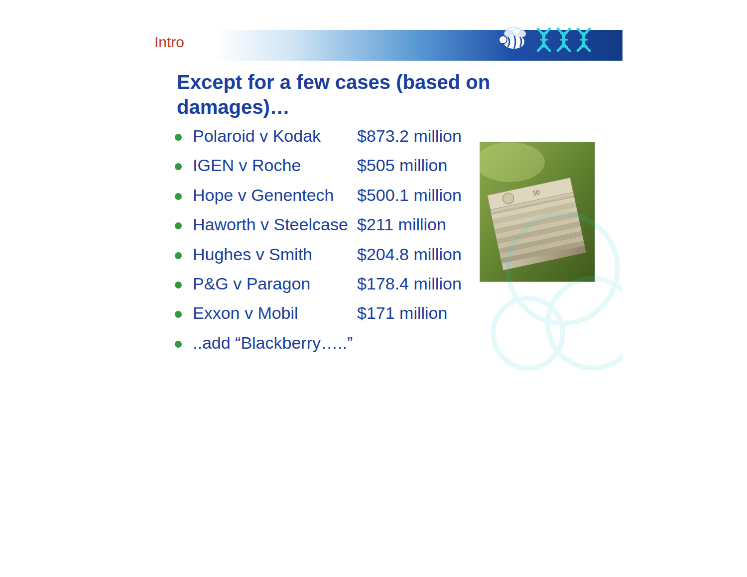Intro
Except for a few cases (based on damages)…
Polaroid v Kodak$873.2 million
IGEN v Roche$505 million
Hope v Genentech$500.1 million
Haworth v Steelcase$211 million
Hughes v Smith$204.8 million
P&G v Paragon$178.4 million
Exxon v Mobil$171 million
..add “Blackberry…..”
50